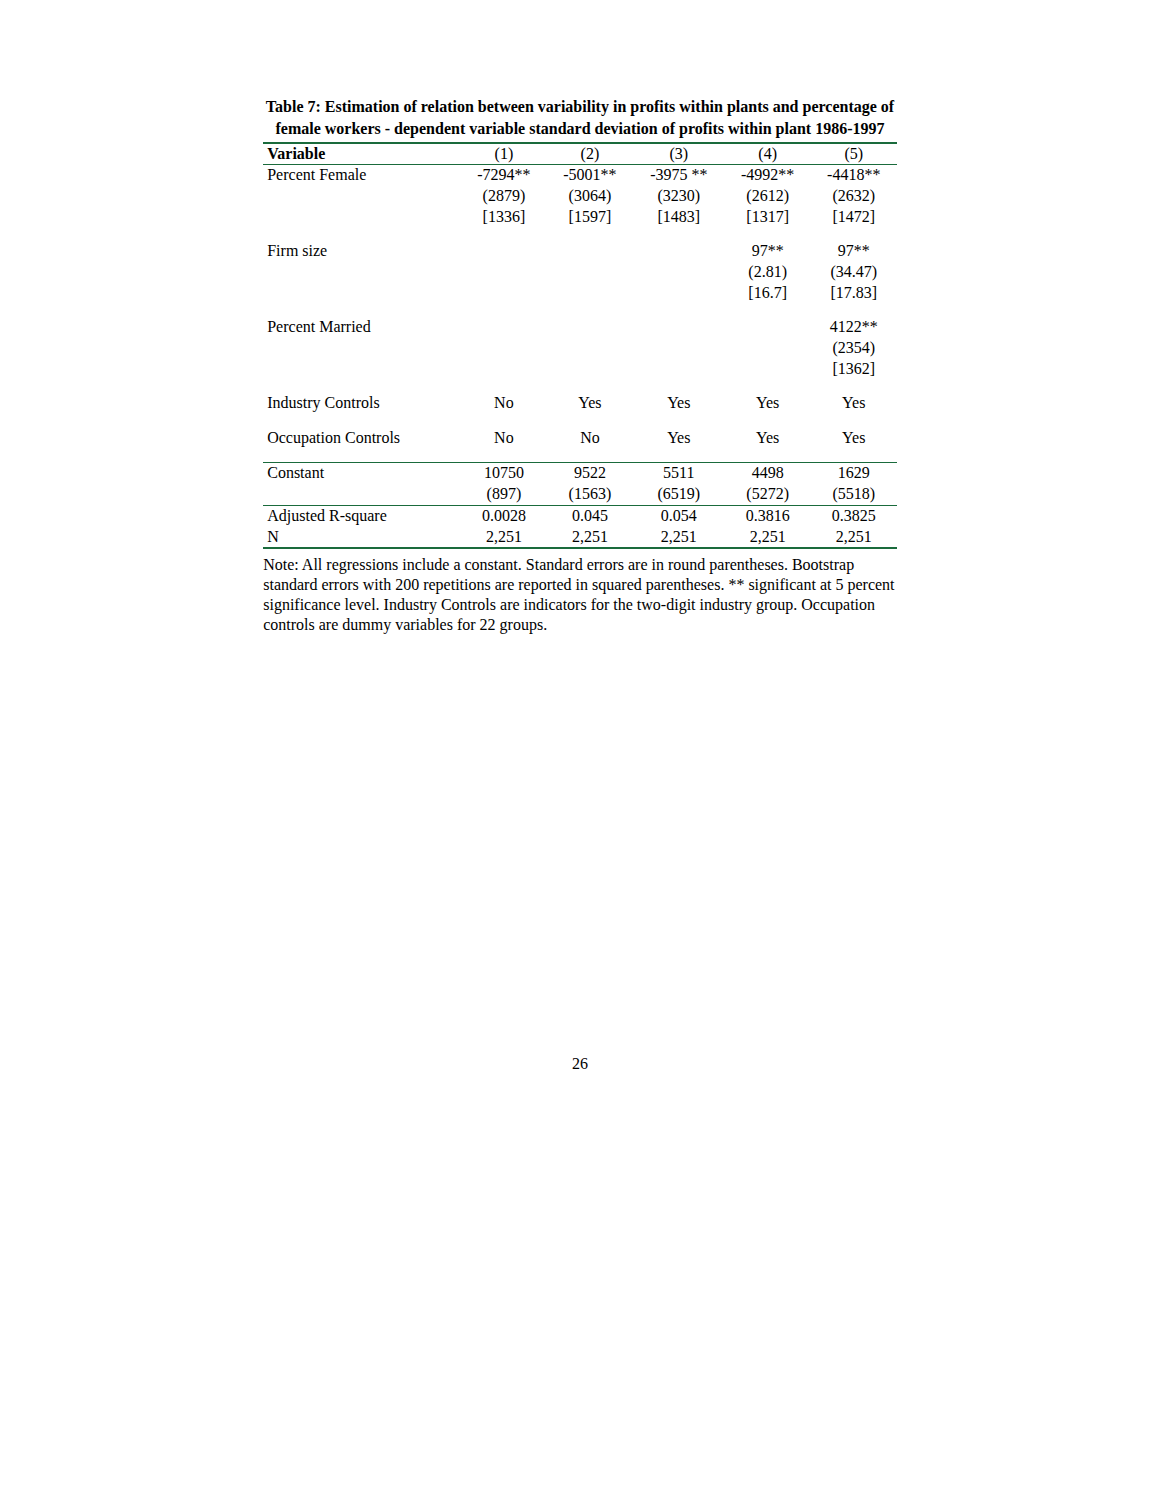Table 7: Estimation of relation between variability in profits within plants and percentage of female workers - dependent variable standard deviation of profits within plant 1986-1997
| Variable | (1) | (2) | (3) | (4) | (5) |
| --- | --- | --- | --- | --- | --- |
| Percent Female | -7294** | -5001** | -3975 ** | -4992** | -4418** |
| | (2879) | (3064) | (3230) | (2612) | (2632) |
| | [1336] | [1597] | [1483] | [1317] | [1472] |
| Firm size | | | | 97** | 97** |
| | | | | (2.81) | (34.47) |
| | | | | [16.7] | [17.83] |
| Percent Married | | | | | 4122** |
| | | | | | (2354) |
| | | | | | [1362] |
| Industry Controls | No | Yes | Yes | Yes | Yes |
| Occupation Controls | No | No | Yes | Yes | Yes |
| Constant | 10750 | 9522 | 5511 | 4498 | 1629 |
| | (897) | (1563) | (6519) | (5272) | (5518) |
| Adjusted R-square | 0.0028 | 0.045 | 0.054 | 0.3816 | 0.3825 |
| N | 2,251 | 2,251 | 2,251 | 2,251 | 2,251 |
Note: All regressions include a constant. Standard errors are in round parentheses. Bootstrap standard errors with 200 repetitions are reported in squared parentheses. ** significant at 5 percent significance level. Industry Controls are indicators for the two-digit industry group. Occupation controls are dummy variables for 22 groups.
26